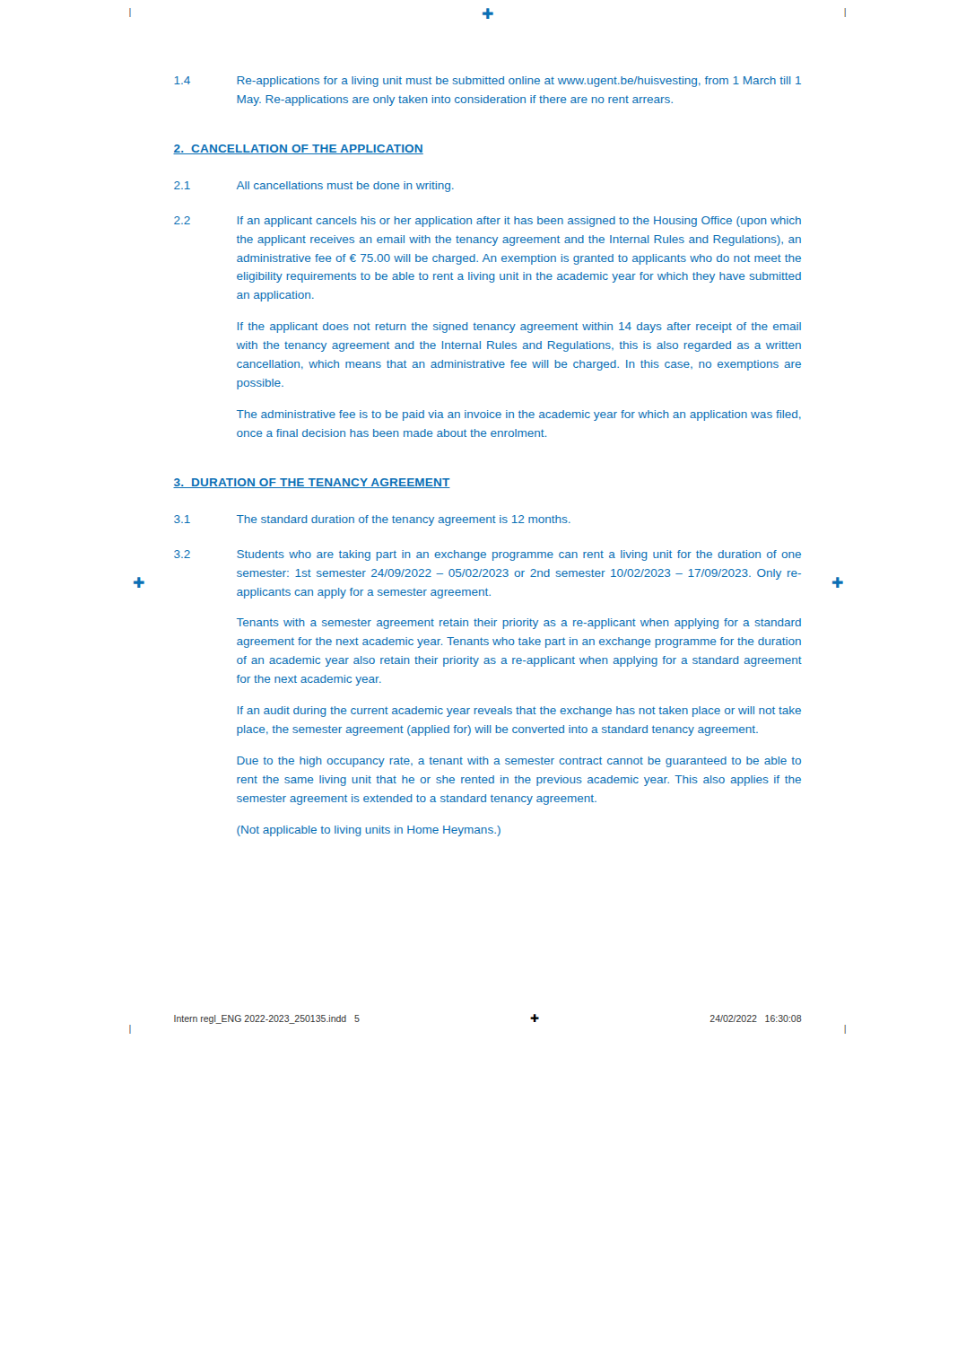| | | |
✚
✚
✚
1.4
Re-applications for a living unit must be submitted online at www.ugent.be/huisvesting, from 1 March till 1 May. Re-applications are only taken into consideration if there are no rent arrears.
2. CANCELLATION OF THE APPLICATION
2.1
All cancellations must be done in writing.
2.2
If an applicant cancels his or her application after it has been assigned to the Housing Office (upon which the applicant receives an email with the tenancy agreement and the Internal Rules and Regulations), an administrative fee of € 75.00 will be charged. An exemption is granted to applicants who do not meet the eligibility requirements to be able to rent a living unit in the academic year for which they have submitted an application.
If the applicant does not return the signed tenancy agreement within 14 days after receipt of the email with the tenancy agreement and the Internal Rules and Regulations, this is also regarded as a written cancellation, which means that an administrative fee will be charged. In this case, no exemptions are possible.
The administrative fee is to be paid via an invoice in the academic year for which an application was filed, once a final decision has been made about the enrolment.
3. DURATION OF THE TENANCY AGREEMENT
3.1
The standard duration of the tenancy agreement is 12 months.
3.2
Students who are taking part in an exchange programme can rent a living unit for the duration of one semester: 1st semester 24/09/2022 – 05/02/2023 or 2nd semester 10/02/2023 – 17/09/2023. Only re-applicants can apply for a semester agreement.
Tenants with a semester agreement retain their priority as a re-applicant when applying for a standard agreement for the next academic year. Tenants who take part in an exchange programme for the duration of an academic year also retain their priority as a re-applicant when applying for a standard agreement for the next academic year.
If an audit during the current academic year reveals that the exchange has not taken place or will not take place, the semester agreement (applied for) will be converted into a standard tenancy agreement.
Due to the high occupancy rate, a tenant with a semester contract cannot be guaranteed to be able to rent the same living unit that he or she rented in the previous academic year. This also applies if the semester agreement is extended to a standard tenancy agreement.
(Not applicable to living units in Home Heymans.)
Intern regl_ENG 2022-2023_250135.indd 5
✚
24/02/2022 16:30:08